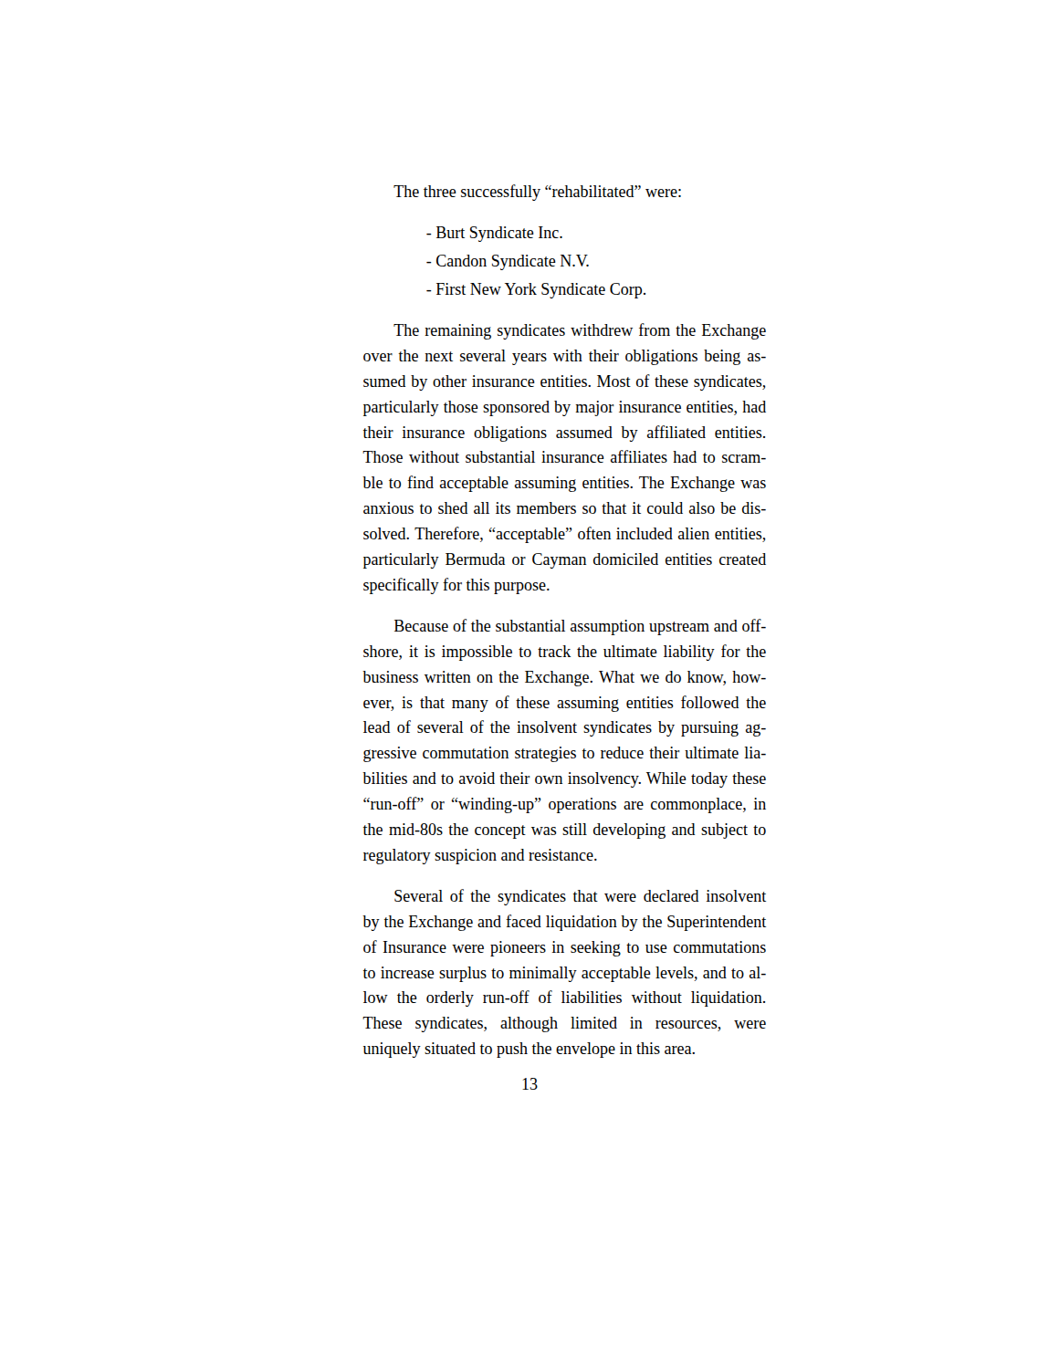The three successfully “rehabilitated” were:
- Burt Syndicate Inc.
- Candon Syndicate N.V.
- First New York Syndicate Corp.
The remaining syndicates withdrew from the Exchange over the next several years with their obligations being assumed by other insurance entities. Most of these syndicates, particularly those sponsored by major insurance entities, had their insurance obligations assumed by affiliated entities. Those without substantial insurance affiliates had to scramble to find acceptable assuming entities. The Exchange was anxious to shed all its members so that it could also be dissolved. Therefore, “acceptable” often included alien entities, particularly Bermuda or Cayman domiciled entities created specifically for this purpose.
Because of the substantial assumption upstream and offshore, it is impossible to track the ultimate liability for the business written on the Exchange. What we do know, however, is that many of these assuming entities followed the lead of several of the insolvent syndicates by pursuing aggressive commutation strategies to reduce their ultimate liabilities and to avoid their own insolvency. While today these “run-off” or “winding-up” operations are commonplace, in the mid-80s the concept was still developing and subject to regulatory suspicion and resistance.
Several of the syndicates that were declared insolvent by the Exchange and faced liquidation by the Superintendent of Insurance were pioneers in seeking to use commutations to increase surplus to minimally acceptable levels, and to allow the orderly run-off of liabilities without liquidation. These syndicates, although limited in resources, were uniquely situated to push the envelope in this area.
13